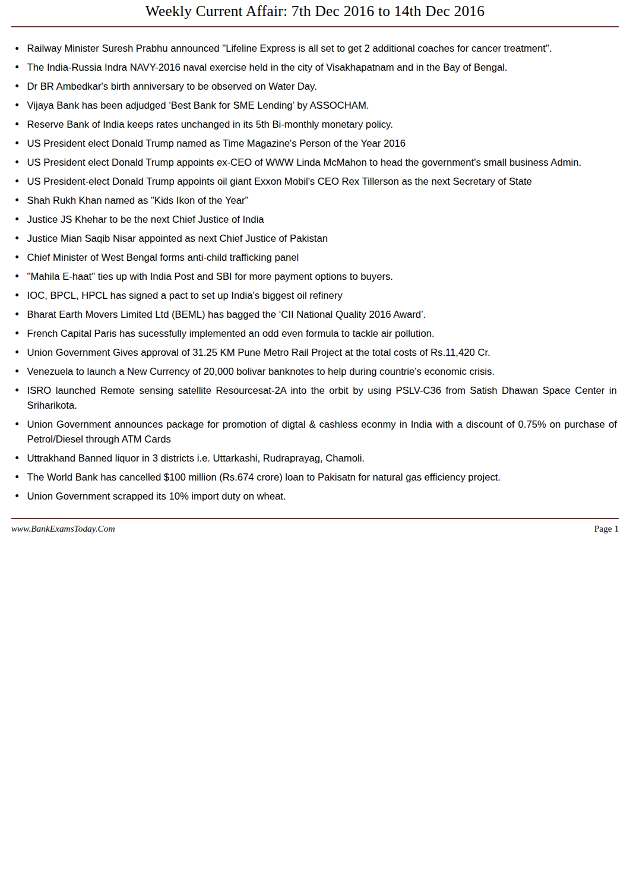Weekly Current Affair: 7th Dec 2016 to 14th Dec 2016
Railway Minister Suresh Prabhu announced "Lifeline Express is all set to get 2 additional coaches for cancer treatment".
The India-Russia Indra NAVY-2016 naval exercise held in the city of Visakhapatnam and in the Bay of Bengal.
Dr BR Ambedkar's birth anniversary to be observed on Water Day.
Vijaya Bank has been adjudged ‘Best Bank for SME Lending’ by ASSOCHAM.
Reserve Bank of India keeps rates unchanged in its 5th Bi-monthly monetary policy.
US President elect Donald Trump named as Time Magazine's Person of the Year 2016
US President elect Donald Trump appoints ex-CEO of WWW Linda McMahon to head the government's small business Admin.
US President-elect Donald Trump appoints oil giant Exxon Mobil's CEO Rex Tillerson as the next Secretary of State
Shah Rukh Khan named as "Kids Ikon of the Year"
Justice JS Khehar to be the next Chief Justice of India
Justice Mian Saqib Nisar appointed as next Chief Justice of Pakistan
Chief Minister of West Bengal forms anti-child trafficking panel
"Mahila E-haat" ties up with India Post and SBI for more payment options to buyers.
IOC, BPCL, HPCL has signed a pact to set up India's biggest oil refinery
Bharat Earth Movers Limited Ltd (BEML) has bagged the ‘CII National Quality 2016 Award’.
French Capital Paris has sucessfully implemented an odd even formula to tackle air pollution.
Union Government Gives approval of 31.25 KM Pune Metro Rail Project at the total costs of Rs.11,420 Cr.
Venezuela to launch a New Currency of 20,000 bolivar banknotes to help during countrie's economic crisis.
ISRO launched Remote sensing satellite Resourcesat-2A into the orbit by using PSLV-C36 from Satish Dhawan Space Center in Sriharikota.
Union Government announces package for promotion of digtal & cashless econmy in India with a discount of 0.75% on purchase of Petrol/Diesel through ATM Cards
Uttrakhand Banned liquor in 3 districts i.e. Uttarkashi, Rudraprayag, Chamoli.
The World Bank has cancelled $100 million (Rs.674 crore) loan to Pakisatn for natural gas efficiency project.
Union Government scrapped its 10% import duty on wheat.
www.BankExamsToday.Com Page 1